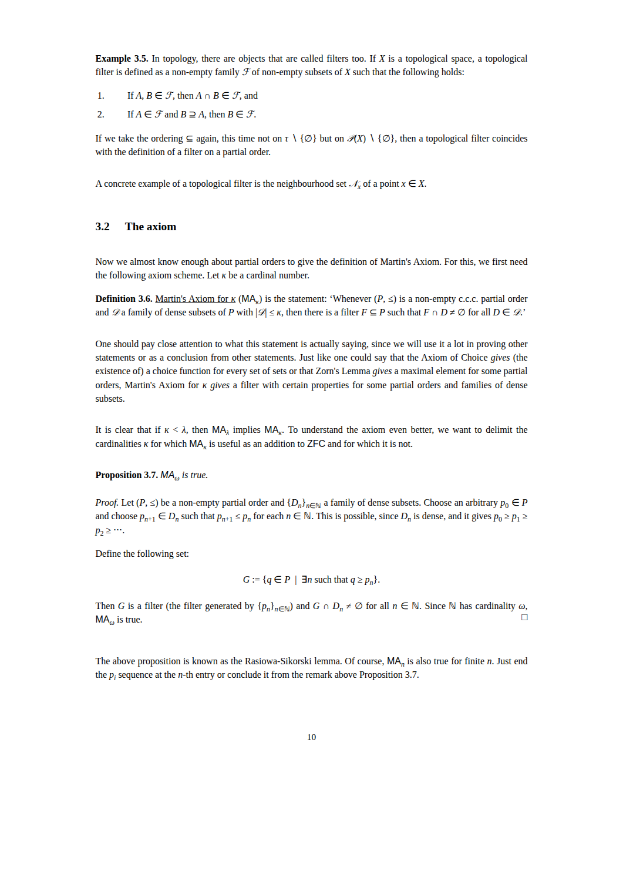Example 3.5. In topology, there are objects that are called filters too. If X is a topological space, a topological filter is defined as a non-empty family ℱ of non-empty subsets of X such that the following holds:
1. If A, B ∈ ℱ, then A ∩ B ∈ ℱ, and
2. If A ∈ ℱ and B ⊇ A, then B ∈ ℱ.
If we take the ordering ⊆ again, this time not on τ ∖ {∅} but on 𝒫(X) ∖ {∅}, then a topological filter coincides with the definition of a filter on a partial order.
A concrete example of a topological filter is the neighbourhood set 𝒩x of a point x ∈ X.
3.2 The axiom
Now we almost know enough about partial orders to give the definition of Martin's Axiom. For this, we first need the following axiom scheme. Let κ be a cardinal number.
Definition 3.6. Martin's Axiom for κ (MAκ) is the statement: ‘Whenever (P, ≤) is a non-empty c.c.c. partial order and 𝒟 a family of dense subsets of P with |𝒟| ≤ κ, then there is a filter F ⊆ P such that F ∩ D ≠ ∅ for all D ∈ 𝒟.’
One should pay close attention to what this statement is actually saying, since we will use it a lot in proving other statements or as a conclusion from other statements. Just like one could say that the Axiom of Choice gives (the existence of) a choice function for every set of sets or that Zorn's Lemma gives a maximal element for some partial orders, Martin's Axiom for κ gives a filter with certain properties for some partial orders and families of dense subsets.
It is clear that if κ < λ, then MAλ implies MAκ. To understand the axiom even better, we want to delimit the cardinalities κ for which MAκ is useful as an addition to ZFC and for which it is not.
Proposition 3.7. MAω is true.
Proof. Let (P, ≤) be a non-empty partial order and {Dn}n∈ℕ a family of dense subsets. Choose an arbitrary p0 ∈ P and choose pn+1 ∈ Dn such that pn+1 ≤ pn for each n ∈ ℕ. This is possible, since Dn is dense, and it gives p0 ≥ p1 ≥ p2 ≥ ⋅⋅⋅.
Define the following set:
G := {q ∈ P | ∃n such that q ≥ pn}.
Then G is a filter (the filter generated by {pn}n∈ℕ) and G ∩ Dn ≠ ∅ for all n ∈ ℕ. Since ℕ has cardinality ω, MAω is true. □
The above proposition is known as the Rasiowa-Sikorski lemma. Of course, MAn is also true for finite n. Just end the pi sequence at the n-th entry or conclude it from the remark above Proposition 3.7.
10